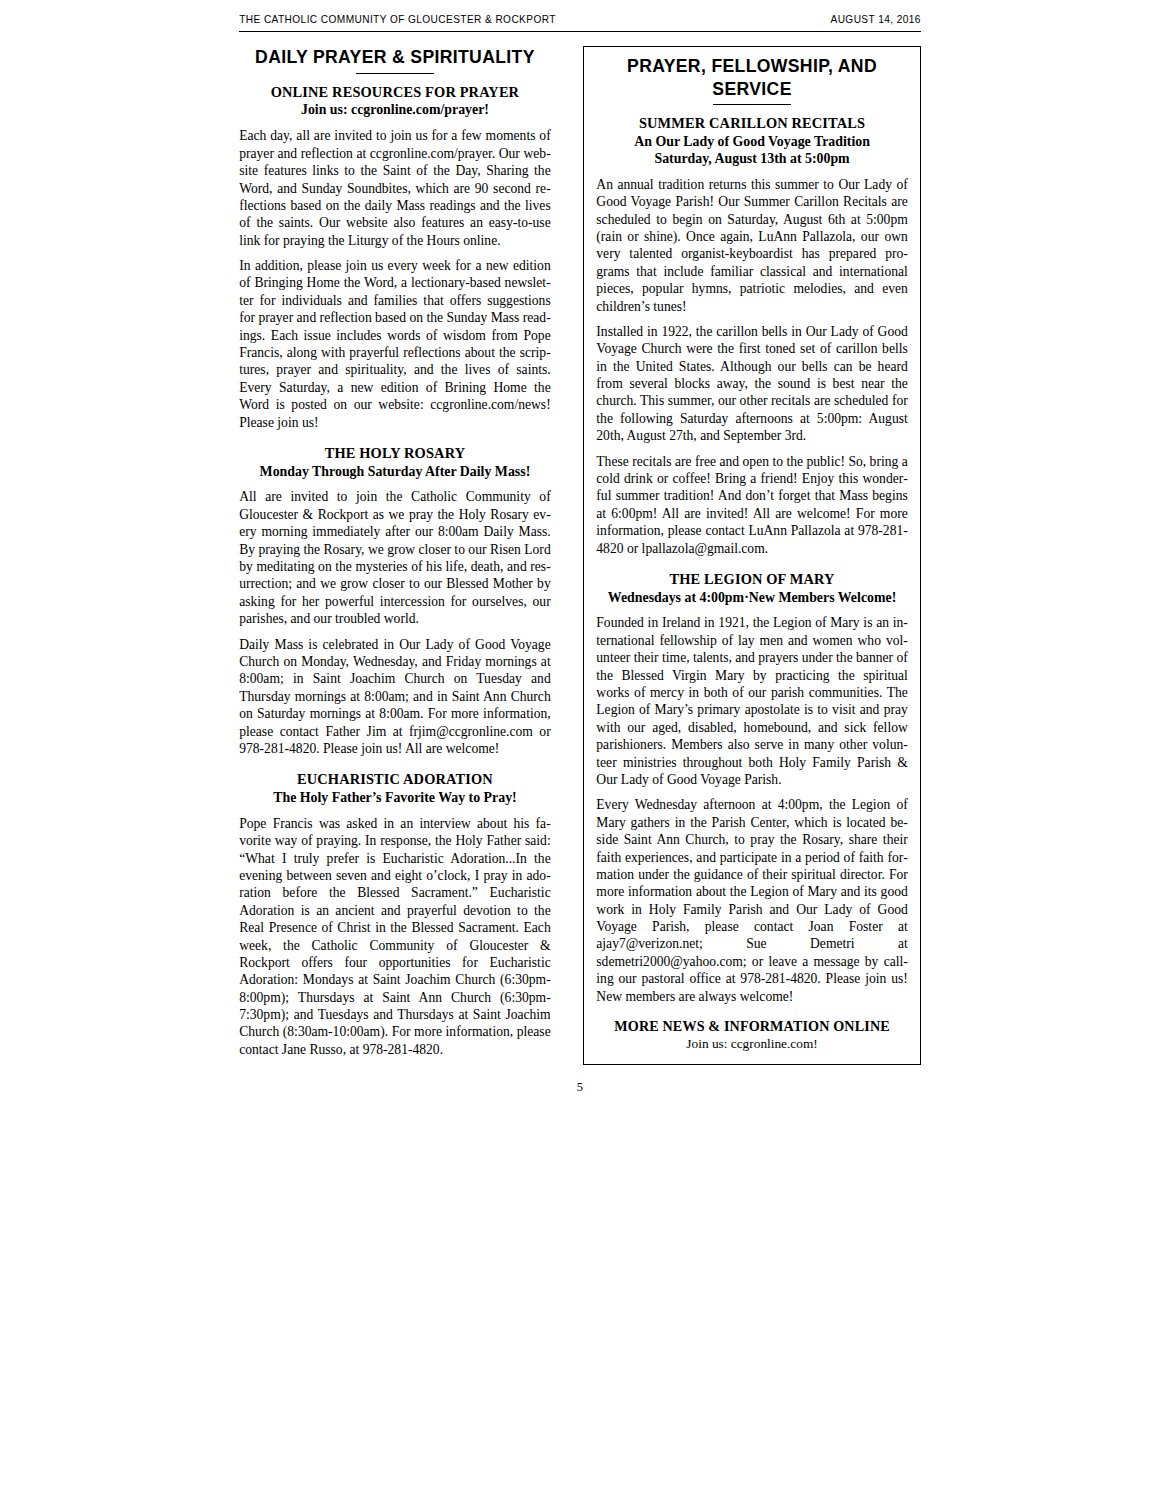The Catholic Community of Gloucester & Rockport
August 14, 2016
Daily Prayer & Spirituality
Online Resources for Prayer
Join us: ccgronline.com/prayer!
Each day, all are invited to join us for a few moments of prayer and reflection at ccgronline.com/prayer. Our website features links to the Saint of the Day, Sharing the Word, and Sunday Soundbites, which are 90 second reflections based on the daily Mass readings and the lives of the saints. Our website also features an easy-to-use link for praying the Liturgy of the Hours online.
In addition, please join us every week for a new edition of Bringing Home the Word, a lectionary-based newsletter for individuals and families that offers suggestions for prayer and reflection based on the Sunday Mass readings. Each issue includes words of wisdom from Pope Francis, along with prayerful reflections about the scriptures, prayer and spirituality, and the lives of saints. Every Saturday, a new edition of Brining Home the Word is posted on our website: ccgronline.com/news! Please join us!
The Holy Rosary
Monday Through Saturday After Daily Mass!
All are invited to join the Catholic Community of Gloucester & Rockport as we pray the Holy Rosary every morning immediately after our 8:00am Daily Mass. By praying the Rosary, we grow closer to our Risen Lord by meditating on the mysteries of his life, death, and resurrection; and we grow closer to our Blessed Mother by asking for her powerful intercession for ourselves, our parishes, and our troubled world.
Daily Mass is celebrated in Our Lady of Good Voyage Church on Monday, Wednesday, and Friday mornings at 8:00am; in Saint Joachim Church on Tuesday and Thursday mornings at 8:00am; and in Saint Ann Church on Saturday mornings at 8:00am. For more information, please contact Father Jim at frjim@ccgronline.com or 978-281-4820. Please join us! All are welcome!
Eucharistic Adoration
The Holy Father’s Favorite Way to Pray!
Pope Francis was asked in an interview about his favorite way of praying. In response, the Holy Father said: “What I truly prefer is Eucharistic Adoration...In the evening between seven and eight o’clock, I pray in adoration before the Blessed Sacrament.” Eucharistic Adoration is an ancient and prayerful devotion to the Real Presence of Christ in the Blessed Sacrament. Each week, the Catholic Community of Gloucester & Rockport offers four opportunities for Eucharistic Adoration: Mondays at Saint Joachim Church (6:30pm-8:00pm); Thursdays at Saint Ann Church (6:30pm-7:30pm); and Tuesdays and Thursdays at Saint Joachim Church (8:30am-10:00am). For more information, please contact Jane Russo, at 978-281-4820.
Prayer, Fellowship, and Service
Summer Carillon Recitals
An Our Lady of Good Voyage Tradition
Saturday, August 13th at 5:00pm
An annual tradition returns this summer to Our Lady of Good Voyage Parish! Our Summer Carillon Recitals are scheduled to begin on Saturday, August 6th at 5:00pm (rain or shine). Once again, LuAnn Pallazola, our own very talented organist-keyboardist has prepared programs that include familiar classical and international pieces, popular hymns, patriotic melodies, and even children’s tunes!
Installed in 1922, the carillon bells in Our Lady of Good Voyage Church were the first toned set of carillon bells in the United States. Although our bells can be heard from several blocks away, the sound is best near the church. This summer, our other recitals are scheduled for the following Saturday afternoons at 5:00pm: August 20th, August 27th, and September 3rd.
These recitals are free and open to the public! So, bring a cold drink or coffee! Bring a friend! Enjoy this wonderful summer tradition! And don’t forget that Mass begins at 6:00pm! All are invited! All are welcome! For more information, please contact LuAnn Pallazola at 978-281-4820 or lpallazola@gmail.com.
The Legion of Mary
Wednesdays at 4:00pm·New Members Welcome!
Founded in Ireland in 1921, the Legion of Mary is an international fellowship of lay men and women who volunteer their time, talents, and prayers under the banner of the Blessed Virgin Mary by practicing the spiritual works of mercy in both of our parish communities. The Legion of Mary’s primary apostolate is to visit and pray with our aged, disabled, homebound, and sick fellow parishioners. Members also serve in many other volunteer ministries throughout both Holy Family Parish & Our Lady of Good Voyage Parish.
Every Wednesday afternoon at 4:00pm, the Legion of Mary gathers in the Parish Center, which is located beside Saint Ann Church, to pray the Rosary, share their faith experiences, and participate in a period of faith formation under the guidance of their spiritual director. For more information about the Legion of Mary and its good work in Holy Family Parish and Our Lady of Good Voyage Parish, please contact Joan Foster at ajay7@verizon.net; Sue Demetri at sdemetri2000@yahoo.com; or leave a message by calling our pastoral office at 978-281-4820. Please join us! New members are always welcome!
More News & Information Online
Join us: ccgronline.com!
5